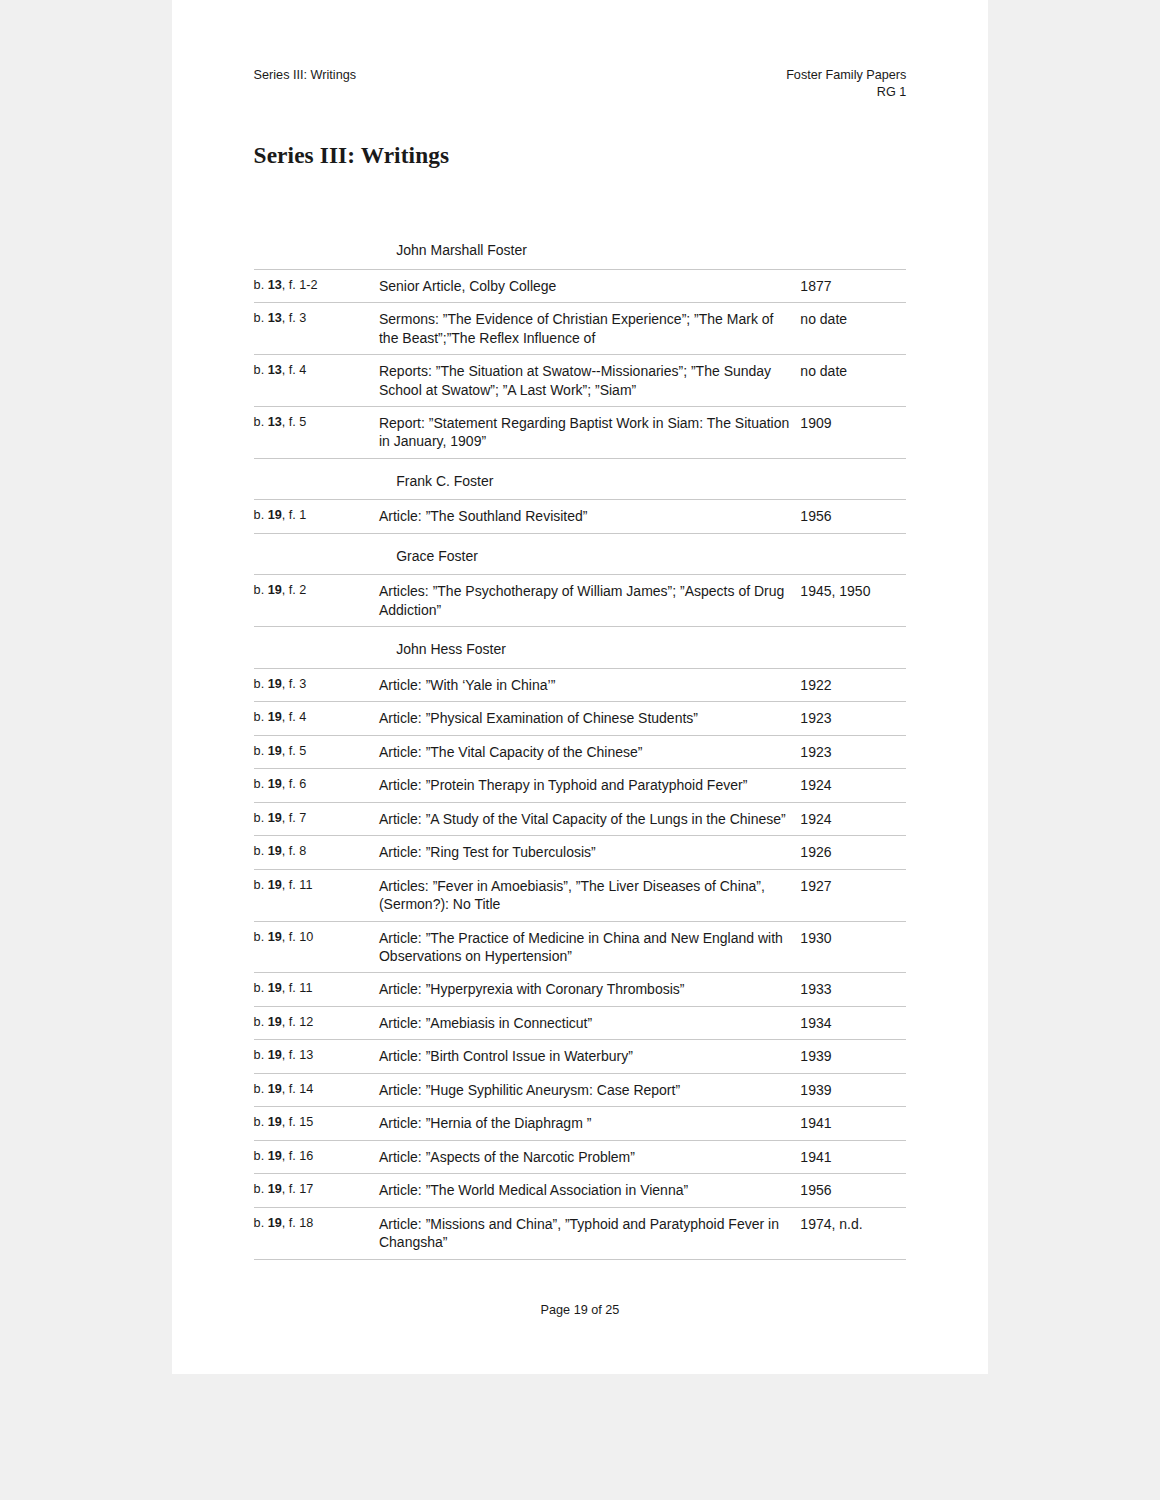Series III: Writings
Foster Family Papers
RG 1
Series III: Writings
| | John Marshall Foster | |
| b. 13 , f. 1-2 | Senior Article, Colby College | 1877 |
| b. 13 , f. 3 | Sermons: ”The Evidence of Christian Experience”; ”The Mark of the Beast”;”The Reflex Influence of | no date |
| b. 13 , f. 4 | Reports: ”The Situation at Swatow--Missionaries”; ”The Sunday School at Swatow”; ”A Last Work”; ”Siam” | no date |
| b. 13 , f. 5 | Report: ”Statement Regarding Baptist Work in Siam: The Situation in January, 1909” | 1909 |
| | Frank C. Foster | |
| b. 19 , f. 1 | Article: ”The Southland Revisited” | 1956 |
| | Grace Foster | |
| b. 19 , f. 2 | Articles: ”The Psychotherapy of William James”; ”Aspects of Drug Addiction” | 1945, 1950 |
| | John Hess Foster | |
| b. 19 , f. 3 | Article: ”With ‘Yale in China’” | 1922 |
| b. 19 , f. 4 | Article: ”Physical Examination of Chinese Students” | 1923 |
| b. 19 , f. 5 | Article: ”The Vital Capacity of the Chinese” | 1923 |
| b. 19 , f. 6 | Article: ”Protein Therapy in Typhoid and Paratyphoid Fever” | 1924 |
| b. 19 , f. 7 | Article: ”A Study of the Vital Capacity of the Lungs in the Chinese” | 1924 |
| b. 19 , f. 8 | Article: ”Ring Test for Tuberculosis” | 1926 |
| b. 19 , f. 11 | Articles: ”Fever in Amoebiasis”, ”The Liver Diseases of China”, (Sermon?): No Title | 1927 |
| b. 19 , f. 10 | Article: ”The Practice of Medicine in China and New England with Observations on Hypertension” | 1930 |
| b. 19 , f. 11 | Article: ”Hyperpyrexia with Coronary Thrombosis” | 1933 |
| b. 19 , f. 12 | Article: ”Amebiasis in Connecticut” | 1934 |
| b. 19 , f. 13 | Article: ”Birth Control Issue in Waterbury” | 1939 |
| b. 19 , f. 14 | Article: ”Huge Syphilitic Aneurysm: Case Report” | 1939 |
| b. 19 , f. 15 | Article: ”Hernia of the Diaphragm ” | 1941 |
| b. 19 , f. 16 | Article: ”Aspects of the Narcotic Problem” | 1941 |
| b. 19 , f. 17 | Article: ”The World Medical Association in Vienna” | 1956 |
| b. 19 , f. 18 | Article: ”Missions and China”, ”Typhoid and Paratyphoid Fever in Changsha” | 1974, n.d. |
Page 19 of 25